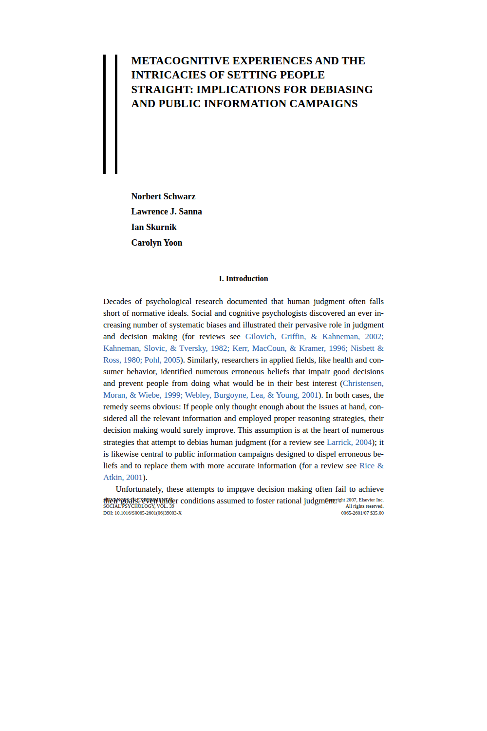Metacognitive Experiences and the Intricacies of Setting People Straight: Implications for Debiasing and Public Information Campaigns
Norbert Schwarz
Lawrence J. Sanna
Ian Skurnik
Carolyn Yoon
I. Introduction
Decades of psychological research documented that human judgment often falls short of normative ideals. Social and cognitive psychologists discovered an ever increasing number of systematic biases and illustrated their pervasive role in judgment and decision making (for reviews see Gilovich, Griffin, & Kahneman, 2002; Kahneman, Slovic, & Tversky, 1982; Kerr, MacCoun, & Kramer, 1996; Nisbett & Ross, 1980; Pohl, 2005). Similarly, researchers in applied fields, like health and consumer behavior, identified numerous erroneous beliefs that impair good decisions and prevent people from doing what would be in their best interest (Christensen, Moran, & Wiebe, 1999; Webley, Burgoyne, Lea, & Young, 2001). In both cases, the remedy seems obvious: If people only thought enough about the issues at hand, considered all the relevant information and employed proper reasoning strategies, their decision making would surely improve. This assumption is at the heart of numerous strategies that attempt to debias human judgment (for a review see Larrick, 2004); it is likewise central to public information campaigns designed to dispel erroneous beliefs and to replace them with more accurate information (for a review see Rice & Atkin, 2001).
Unfortunately, these attempts to improve decision making often fail to achieve their goals, even under conditions assumed to foster rational judgment.
127
ADVANCES IN EXPERIMENTAL
SOCIAL PSYCHOLOGY, VOL. 39
DOI: 10.1016/S0065-2601(06)39003-X
Copyright 2007, Elsevier Inc.
All rights reserved.
0065-2601/07 $35.00